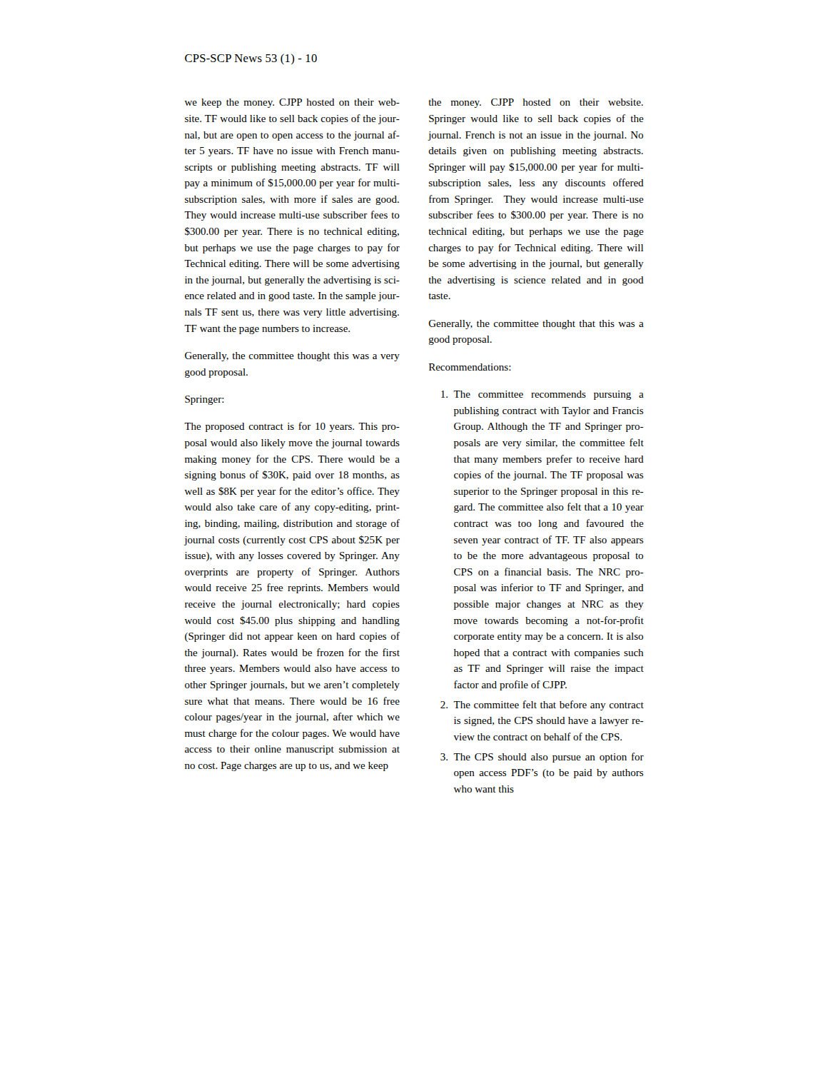CPS-SCP News 53 (1) - 10
we keep the money. CJPP hosted on their website. TF would like to sell back copies of the journal, but are open to open access to the journal after 5 years. TF have no issue with French manuscripts or publishing meeting abstracts. TF will pay a minimum of $15,000.00 per year for multisubscription sales, with more if sales are good. They would increase multi-use subscriber fees to $300.00 per year. There is no technical editing, but perhaps we use the page charges to pay for Technical editing. There will be some advertising in the journal, but generally the advertising is science related and in good taste. In the sample journals TF sent us, there was very little advertising. TF want the page numbers to increase.
Generally, the committee thought this was a very good proposal.
Springer:
The proposed contract is for 10 years. This proposal would also likely move the journal towards making money for the CPS. There would be a signing bonus of $30K, paid over 18 months, as well as $8K per year for the editor’s office. They would also take care of any copy-editing, printing, binding, mailing, distribution and storage of journal costs (currently cost CPS about $25K per issue), with any losses covered by Springer. Any overprints are property of Springer. Authors would receive 25 free reprints. Members would receive the journal electronically; hard copies would cost $45.00 plus shipping and handling (Springer did not appear keen on hard copies of the journal). Rates would be frozen for the first three years. Members would also have access to other Springer journals, but we aren’t completely sure what that means. There would be 16 free colour pages/year in the journal, after which we must charge for the colour pages. We would have access to their online manuscript submission at no cost. Page charges are up to us, and we keep
the money. CJPP hosted on their website. Springer would like to sell back copies of the journal. French is not an issue in the journal. No details given on publishing meeting abstracts. Springer will pay $15,000.00 per year for multisubscription sales, less any discounts offered from Springer. They would increase multi-use subscriber fees to $300.00 per year. There is no technical editing, but perhaps we use the page charges to pay for Technical editing. There will be some advertising in the journal, but generally the advertising is science related and in good taste.
Generally, the committee thought that this was a good proposal.
Recommendations:
The committee recommends pursuing a publishing contract with Taylor and Francis Group. Although the TF and Springer proposals are very similar, the committee felt that many members prefer to receive hard copies of the journal. The TF proposal was superior to the Springer proposal in this regard. The committee also felt that a 10 year contract was too long and favoured the seven year contract of TF. TF also appears to be the more advantageous proposal to CPS on a financial basis. The NRC proposal was inferior to TF and Springer, and possible major changes at NRC as they move towards becoming a not-for-profit corporate entity may be a concern. It is also hoped that a contract with companies such as TF and Springer will raise the impact factor and profile of CJPP.
The committee felt that before any contract is signed, the CPS should have a lawyer review the contract on behalf of the CPS.
The CPS should also pursue an option for open access PDF’s (to be paid by authors who want this